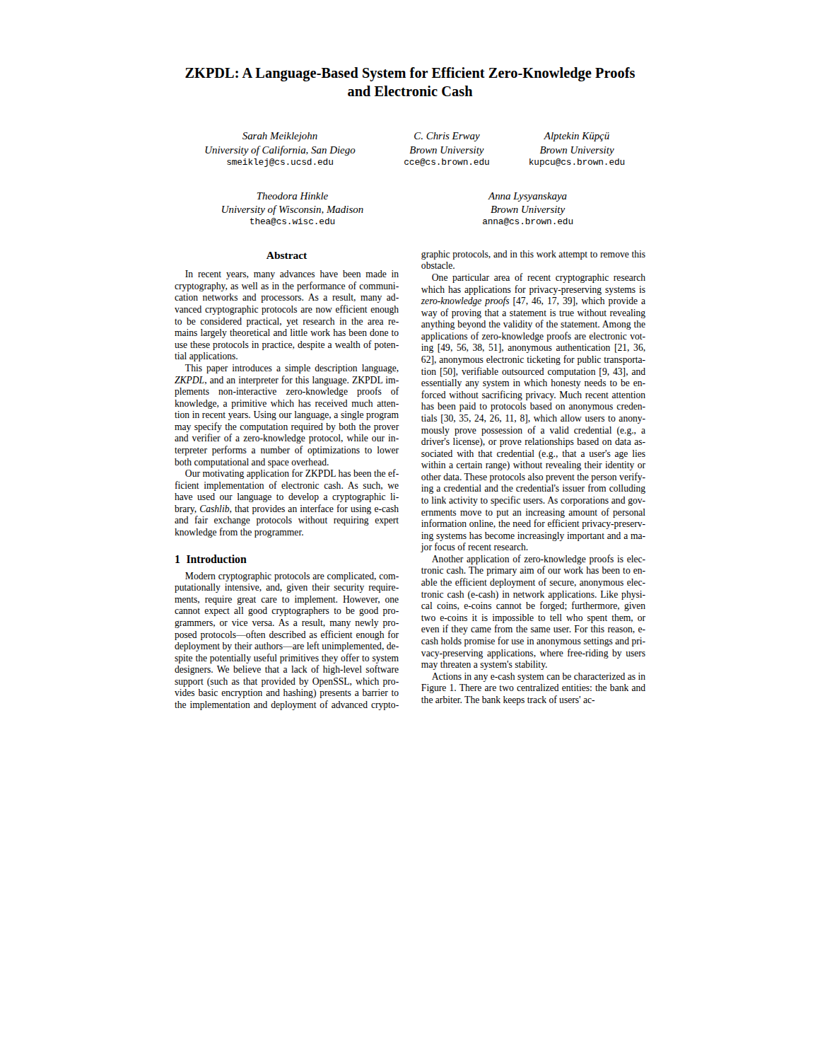ZKPDL: A Language-Based System for Efficient Zero-Knowledge Proofs
and Electronic Cash
| Sarah Meiklejohn University of California, San Diego smeiklej@cs.ucsd.edu | C. Chris Erway Brown University cce@cs.brown.edu | Alptekin Küpçü Brown University kupcu@cs.brown.edu |
| Theodora Hinkle University of Wisconsin, Madison thea@cs.wisc.edu | Anna Lysyanskaya Brown University anna@cs.brown.edu |
Abstract
In recent years, many advances have been made in cryptography, as well as in the performance of communication networks and processors. As a result, many advanced cryptographic protocols are now efficient enough to be considered practical, yet research in the area remains largely theoretical and little work has been done to use these protocols in practice, despite a wealth of potential applications.
This paper introduces a simple description language, ZKPDL, and an interpreter for this language. ZKPDL implements non-interactive zero-knowledge proofs of knowledge, a primitive which has received much attention in recent years. Using our language, a single program may specify the computation required by both the prover and verifier of a zero-knowledge protocol, while our interpreter performs a number of optimizations to lower both computational and space overhead.
Our motivating application for ZKPDL has been the efficient implementation of electronic cash. As such, we have used our language to develop a cryptographic library, Cashlib, that provides an interface for using e-cash and fair exchange protocols without requiring expert knowledge from the programmer.
1 Introduction
Modern cryptographic protocols are complicated, computationally intensive, and, given their security requirements, require great care to implement. However, one cannot expect all good cryptographers to be good programmers, or vice versa. As a result, many newly proposed protocols—often described as efficient enough for deployment by their authors—are left unimplemented, despite the potentially useful primitives they offer to system designers. We believe that a lack of high-level software support (such as that provided by OpenSSL, which provides basic encryption and hashing) presents a barrier to the implementation and deployment of advanced cryptographic protocols, and in this work attempt to remove this obstacle.
One particular area of recent cryptographic research which has applications for privacy-preserving systems is zero-knowledge proofs [47, 46, 17, 39], which provide a way of proving that a statement is true without revealing anything beyond the validity of the statement. Among the applications of zero-knowledge proofs are electronic voting [49, 56, 38, 51], anonymous authentication [21, 36, 62], anonymous electronic ticketing for public transportation [50], verifiable outsourced computation [9, 43], and essentially any system in which honesty needs to be enforced without sacrificing privacy. Much recent attention has been paid to protocols based on anonymous credentials [30, 35, 24, 26, 11, 8], which allow users to anonymously prove possession of a valid credential (e.g., a driver's license), or prove relationships based on data associated with that credential (e.g., that a user's age lies within a certain range) without revealing their identity or other data. These protocols also prevent the person verifying a credential and the credential's issuer from colluding to link activity to specific users. As corporations and governments move to put an increasing amount of personal information online, the need for efficient privacy-preserving systems has become increasingly important and a major focus of recent research.
Another application of zero-knowledge proofs is electronic cash. The primary aim of our work has been to enable the efficient deployment of secure, anonymous electronic cash (e-cash) in network applications. Like physical coins, e-coins cannot be forged; furthermore, given two e-coins it is impossible to tell who spent them, or even if they came from the same user. For this reason, e-cash holds promise for use in anonymous settings and privacy-preserving applications, where free-riding by users may threaten a system's stability.
Actions in any e-cash system can be characterized as in Figure 1. There are two centralized entities: the bank and the arbiter. The bank keeps track of users' ac-